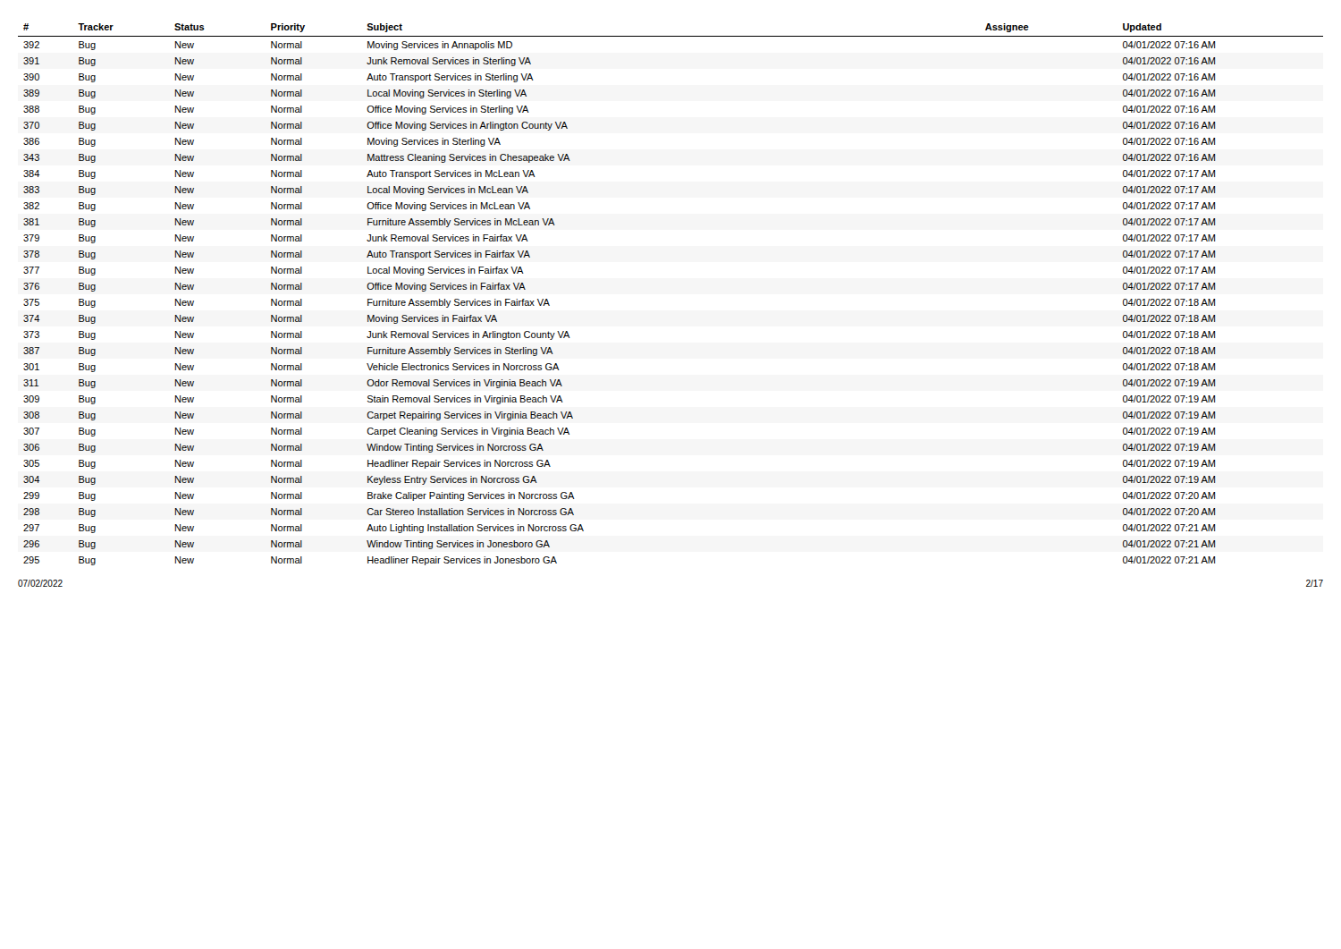| # | Tracker | Status | Priority | Subject | Assignee | Updated |
| --- | --- | --- | --- | --- | --- | --- |
| 392 | Bug | New | Normal | Moving Services in Annapolis MD | | 04/01/2022 07:16 AM |
| 391 | Bug | New | Normal | Junk Removal Services in Sterling VA | | 04/01/2022 07:16 AM |
| 390 | Bug | New | Normal | Auto Transport Services in Sterling VA | | 04/01/2022 07:16 AM |
| 389 | Bug | New | Normal | Local Moving Services in Sterling VA | | 04/01/2022 07:16 AM |
| 388 | Bug | New | Normal | Office Moving Services in Sterling VA | | 04/01/2022 07:16 AM |
| 370 | Bug | New | Normal | Office Moving Services in Arlington County VA | | 04/01/2022 07:16 AM |
| 386 | Bug | New | Normal | Moving Services in Sterling VA | | 04/01/2022 07:16 AM |
| 343 | Bug | New | Normal | Mattress Cleaning Services in Chesapeake VA | | 04/01/2022 07:16 AM |
| 384 | Bug | New | Normal | Auto Transport Services in McLean VA | | 04/01/2022 07:17 AM |
| 383 | Bug | New | Normal | Local Moving Services in McLean VA | | 04/01/2022 07:17 AM |
| 382 | Bug | New | Normal | Office Moving Services in McLean VA | | 04/01/2022 07:17 AM |
| 381 | Bug | New | Normal | Furniture Assembly Services in McLean VA | | 04/01/2022 07:17 AM |
| 379 | Bug | New | Normal | Junk Removal Services in Fairfax VA | | 04/01/2022 07:17 AM |
| 378 | Bug | New | Normal | Auto Transport Services in Fairfax VA | | 04/01/2022 07:17 AM |
| 377 | Bug | New | Normal | Local Moving Services in Fairfax VA | | 04/01/2022 07:17 AM |
| 376 | Bug | New | Normal | Office Moving Services in Fairfax VA | | 04/01/2022 07:17 AM |
| 375 | Bug | New | Normal | Furniture Assembly Services in Fairfax VA | | 04/01/2022 07:18 AM |
| 374 | Bug | New | Normal | Moving Services in Fairfax VA | | 04/01/2022 07:18 AM |
| 373 | Bug | New | Normal | Junk Removal Services in Arlington County VA | | 04/01/2022 07:18 AM |
| 387 | Bug | New | Normal | Furniture Assembly Services in Sterling VA | | 04/01/2022 07:18 AM |
| 301 | Bug | New | Normal | Vehicle Electronics Services in Norcross GA | | 04/01/2022 07:18 AM |
| 311 | Bug | New | Normal | Odor Removal Services in Virginia Beach VA | | 04/01/2022 07:19 AM |
| 309 | Bug | New | Normal | Stain Removal Services in Virginia Beach VA | | 04/01/2022 07:19 AM |
| 308 | Bug | New | Normal | Carpet Repairing Services in Virginia Beach VA | | 04/01/2022 07:19 AM |
| 307 | Bug | New | Normal | Carpet Cleaning Services in Virginia Beach VA | | 04/01/2022 07:19 AM |
| 306 | Bug | New | Normal | Window Tinting Services in Norcross GA | | 04/01/2022 07:19 AM |
| 305 | Bug | New | Normal | Headliner Repair Services in Norcross GA | | 04/01/2022 07:19 AM |
| 304 | Bug | New | Normal | Keyless Entry Services in Norcross GA | | 04/01/2022 07:19 AM |
| 299 | Bug | New | Normal | Brake Caliper Painting Services in Norcross GA | | 04/01/2022 07:20 AM |
| 298 | Bug | New | Normal | Car Stereo Installation Services in Norcross GA | | 04/01/2022 07:20 AM |
| 297 | Bug | New | Normal | Auto Lighting Installation Services in Norcross GA | | 04/01/2022 07:21 AM |
| 296 | Bug | New | Normal | Window Tinting Services in Jonesboro GA | | 04/01/2022 07:21 AM |
| 295 | Bug | New | Normal | Headliner Repair Services in Jonesboro GA | | 04/01/2022 07:21 AM |
07/02/2022 2/17